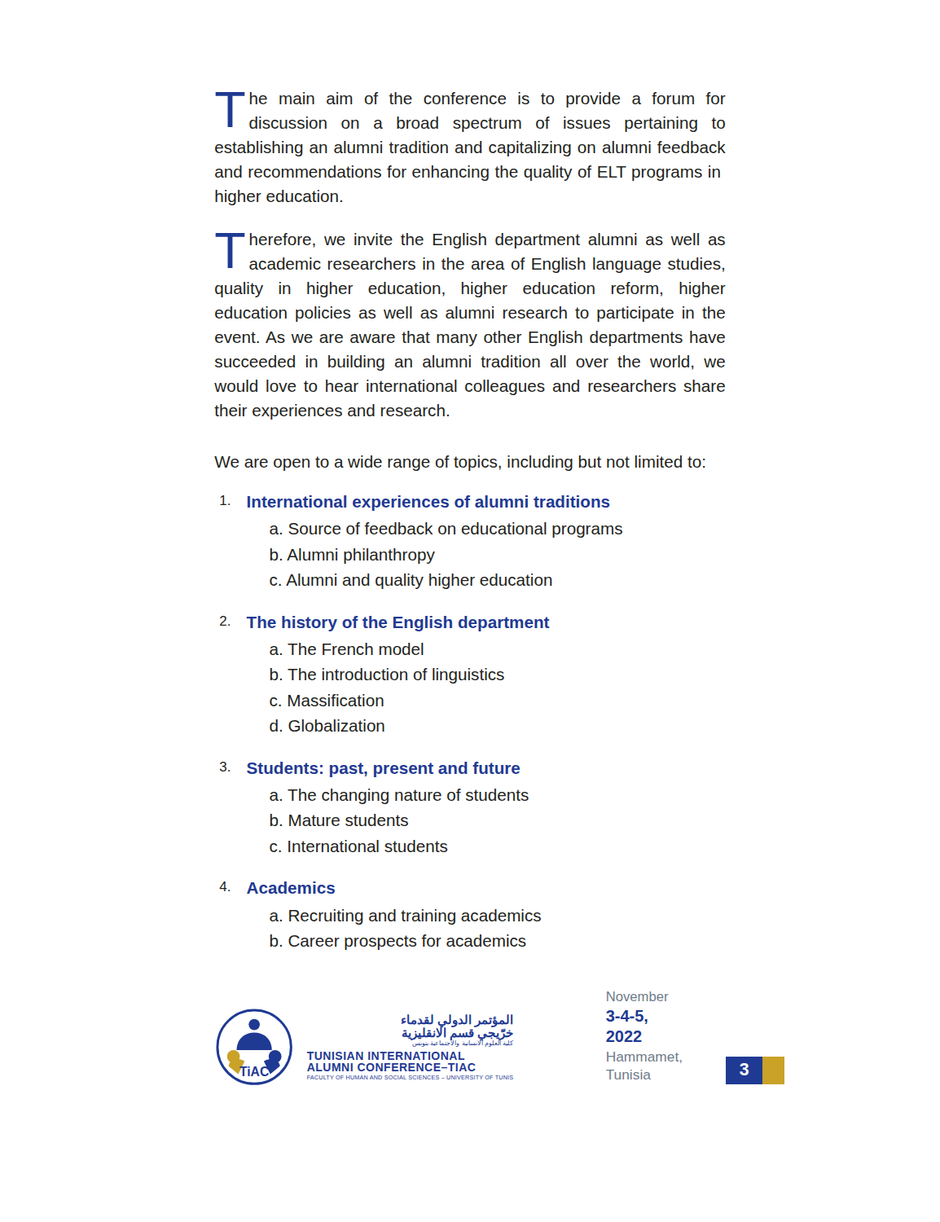The main aim of the conference is to provide a forum for discussion on a broad spectrum of issues pertaining to establishing an alumni tradition and capitalizing on alumni feedback and recommendations for enhancing the quality of ELT programs in higher education.
Therefore, we invite the English department alumni as well as academic researchers in the area of English language studies, quality in higher education, higher education reform, higher education policies as well as alumni research to participate in the event. As we are aware that many other English departments have succeeded in building an alumni tradition all over the world, we would love to hear international colleagues and researchers share their experiences and research.
We are open to a wide range of topics, including but not limited to:
International experiences of alumni traditions
Source of feedback on educational programs
Alumni philanthropy
Alumni and quality higher education
The history of the English department
The French model
The introduction of linguistics
Massification
Globalization
Students: past, present and future
The changing nature of students
Mature students
International students
Academics
Recruiting and training academics
Career prospects for academics
TiAC
المؤتمر الدولي لقدماء
خرّيجي قسم الانقليزية كلية العلوم الانسانية والاجتماعية بتونس
Tunisian International
Alumni Conference–TIAC Faculty of Human and Social Sciences – University of Tunis
November 3-4-5, 2022 Hammamet, Tunisia
3